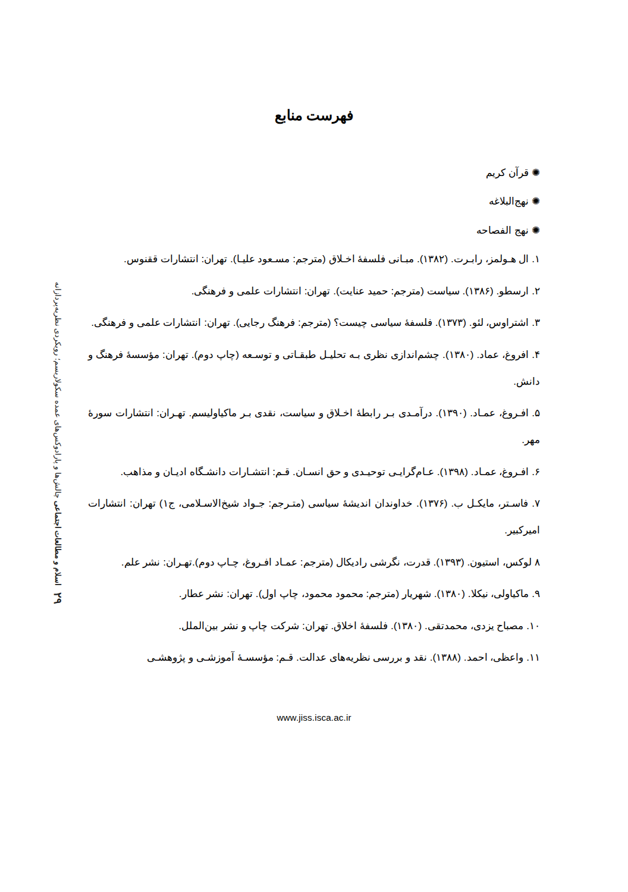۲۹ اسلام و مطالعات اجتماعی چالش‌ها و پارادوکس‌های عمده سکولاریسم؛ رویکردی نظریه‌پردازانه
فهرست منابع
✺ قرآن کریم
✺ نهج‌البلاغه
✺ نهج الفصاحه
۱. ال هـولمز، رابـرت. (۱۳۸۲). مبـانی فلسفۀ اخـلاق (مترجم: مسـعود علیـا). تهران: انتشارات ققنوس.
۲. ارسطو. (۱۳۸۶). سیاست (مترجم: حمید عنایت). تهران: انتشارات علمی و فرهنگی.
۳. اشتراوس، لئو. (۱۳۷۳). فلسفۀ سیاسی چیست؟ (مترجم: فرهنگ رجایی). تهران: انتشارات علمی و فرهنگی.
۴. افروغ، عماد. (۱۳۸۰). چشم‌اندازی نظری بـه تحلیـل طبقـاتی و توسـعه (چاپ دوم). تهران: مؤسسۀ فرهنگ و دانش.
۵. افـروغ، عمـاد. (۱۳۹۰). درآمـدی بـر رابطۀ اخـلاق و سیاست، نقدی بـر ماکیاولیسم. تهـران: انتشارات سورۀ مهر.
۶. افـروغ، عمـاد. (۱۳۹۸). عـام‌گرایـی توحیـدی و حق انسـان. قـم: انتشـارات دانشـگاه ادیـان و مذاهب.
۷. فاسـتر، مایکـل ب. (۱۳۷۶). خداوندان اندیشۀ سیاسی (متـرجم: جـواد شیخ‌الاسـلامی، ج۱) تهران: انتشارات امیرکبیر.
۸ لوکس، استیون. (۱۳۹۳). قدرت، نگرشی رادیکال (مترجم: عمـاد افـروغ، چـاپ دوم).تهـران: نشر علم.
۹. ماکیاولی، نیکلا. (۱۳۸۰). شهریار (مترجم: محمود محمود، چاپ اول). تهران: نشر عطار.
۱۰. مصباح یزدی، محمدتقی. (۱۳۸۰). فلسفۀ اخلاق. تهران: شرکت چاپ و نشر بین‌الملل.
۱۱. واعظی، احمد. (۱۳۸۸). نقد و بررسی نظریه‌های عدالت. قـم: مؤسسـۀ آموزشـی و پژوهشـی
www.jiss.isca.ac.ir